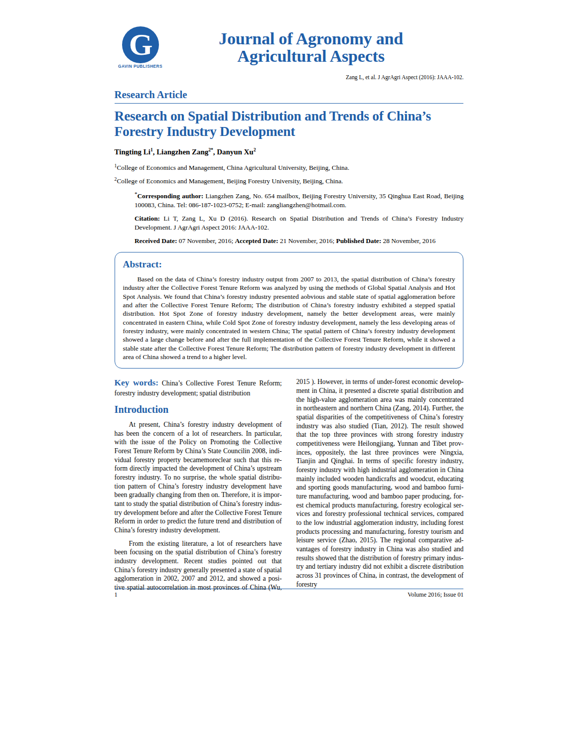G
GAVIN PUBLISHERS
Journal of Agronomy and Agricultural Aspects
Zang L, et al. J AgrAgri Aspect (2016): JAAA-102.
Research Article
Research on Spatial Distribution and Trends of China’s Forestry Industry Development
Tingting Li1, Liangzhen Zang2*, Danyun Xu2
1College of Economics and Management, China Agricultural University, Beijing, China.
2College of Economics and Management, Beijing Forestry University, Beijing, China.
*Corresponding author: Liangzhen Zang, No. 654 mailbox, Beijing Forestry University, 35 Qinghua East Road, Beijing 100083, China. Tel: 086-187-1023-0752; E-mail: zangliangzhen@hotmail.com.
Citation: Li T, Zang L, Xu D (2016). Research on Spatial Distribution and Trends of China’s Forestry Industry Development. J AgrAgri Aspect 2016: JAAA-102.
Received Date: 07 November, 2016; Accepted Date: 21 November, 2016; Published Date: 28 November, 2016
Abstract:
Based on the data of China’s forestry industry output from 2007 to 2013, the spatial distribution of China’s forestry industry after the Collective Forest Tenure Reform was analyzed by using the methods of Global Spatial Analysis and Hot Spot Analysis. We found that China’s forestry industry presented aobvious and stable state of spatial agglomeration before and after the Collective Forest Tenure Reform; The distribution of China’s forestry industry exhibited a stepped spatial distribution. Hot Spot Zone of forestry industry development, namely the better development areas, were mainly concentrated in eastern China, while Cold Spot Zone of forestry industry development, namely the less developing areas of forestry industry, were mainly concentrated in western China; The spatial pattern of China’s forestry industry development showed a large change before and after the full implementation of the Collective Forest Tenure Reform, while it showed a stable state after the Collective Forest Tenure Reform; The distribution pattern of forestry industry development in different area of China showed a trend to a higher level.
Key words: China’s Collective Forest Tenure Reform; forestry industry development; spatial distribution
Introduction
At present, China’s forestry industry development of has been the concern of a lot of researchers. In particular, with the issue of the Policy on Promoting the Collective Forest Tenure Reform by China’s State Councilin 2008, individual forestry property becamemoreclear such that this reform directly impacted the development of China’s upstream forestry industry. To no surprise, the whole spatial distribution pattern of China’s forestry industry development have been gradually changing from then on. Therefore, it is important to study the spatial distribution of China’s forestry industry development before and after the Collective Forest Tenure Reform in order to predict the future trend and distribution of China’s forestry industry development.
From the existing literature, a lot of researchers have been focusing on the spatial distribution of China’s forestry industry development. Recent studies pointed out that China’s forestry industry generally presented a state of spatial agglomeration in 2002, 2007 and 2012, and showed a positive spatial autocorrelation in most provinces of China (Wu, 2015 ). However, in terms of under-forest economic development in China, it presented a discrete spatial distribution and the high-value agglomeration area was mainly concentrated in northeastern and northern China (Zang, 2014). Further, the spatial disparities of the competitiveness of China’s forestry industry was also studied (Tian, 2012). The result showed that the top three provinces with strong forestry industry competitiveness were Heilongjiang, Yunnan and Tibet provinces, oppositely, the last three provinces were Ningxia, Tianjin and Qinghai. In terms of specific forestry industry, forestry industry with high industrial agglomeration in China mainly included wooden handicrafts and woodcut, educating and sporting goods manufacturing, wood and bamboo furniture manufacturing, wood and bamboo paper producing, forest chemical products manufacturing, forestry ecological services and forestry professional technical services, compared to the low industrial agglomeration industry, including forest products processing and manufacturing, forestry tourism and leisure service (Zhao, 2015). The regional comparative advantages of forestry industry in China was also studied and results showed that the distribution of forestry primary industry and tertiary industry did not exhibit a discrete distribution across 31 provinces of China, in contrast, the development of forestry
1 Volume 2016; Issue 01